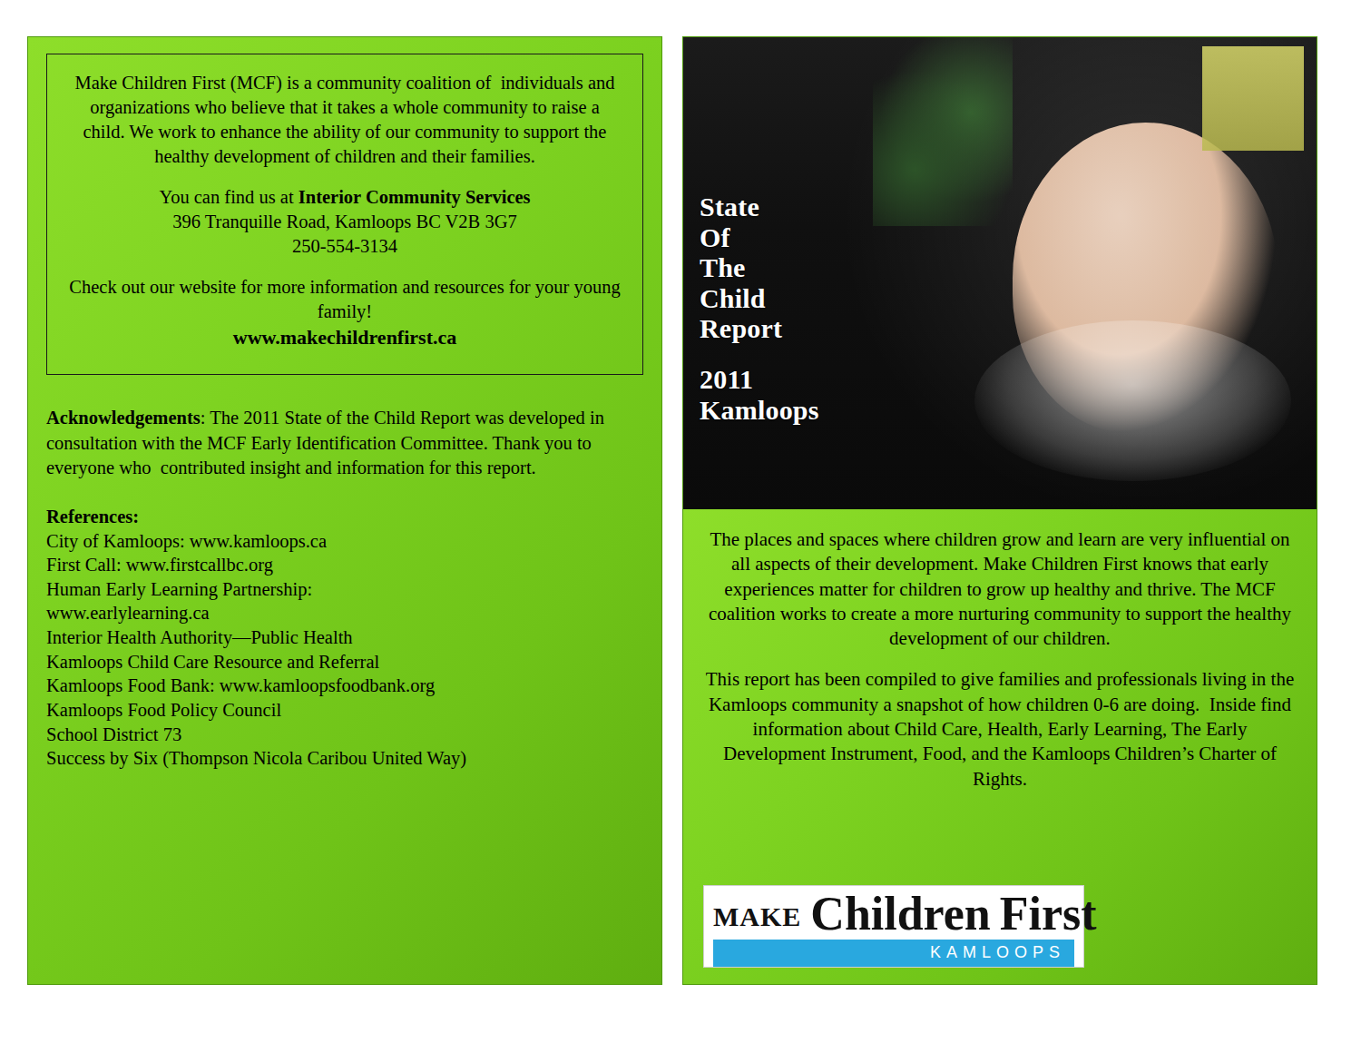Make Children First (MCF) is a community coalition of individuals and organizations who believe that it takes a whole community to raise a child. We work to enhance the ability of our community to support the healthy development of children and their families.
You can find us at Interior Community Services
396 Tranquille Road, Kamloops BC V2B 3G7
250-554-3134
Check out our website for more information and resources for your young family!
www.makechildrenfirst.ca
Acknowledgements: The 2011 State of the Child Report was developed in consultation with the MCF Early Identification Committee. Thank you to everyone who contributed insight and information for this report.
References:
City of Kamloops: www.kamloops.ca
First Call: www.firstcallbc.org
Human Early Learning Partnership:
www.earlylearning.ca
Interior Health Authority—Public Health
Kamloops Child Care Resource and Referral
Kamloops Food Bank: www.kamloopsfoodbank.org
Kamloops Food Policy Council
School District 73
Success by Six (Thompson Nicola Caribou United Way)
State
Of
The
Child
Report 2011
Kamloops
The places and spaces where children grow and learn are very influential on all aspects of their development. Make Children First knows that early experiences matter for children to grow up healthy and thrive. The MCF coalition works to create a more nurturing community to support the healthy development of our children.
This report has been compiled to give families and professionals living in the Kamloops community a snapshot of how children 0-6 are doing. Inside find information about Child Care, Health, Early Learning, The Early Development Instrument, Food, and the Kamloops Children’s Charter of Rights.
MAKE Children First
KAMLOOPS